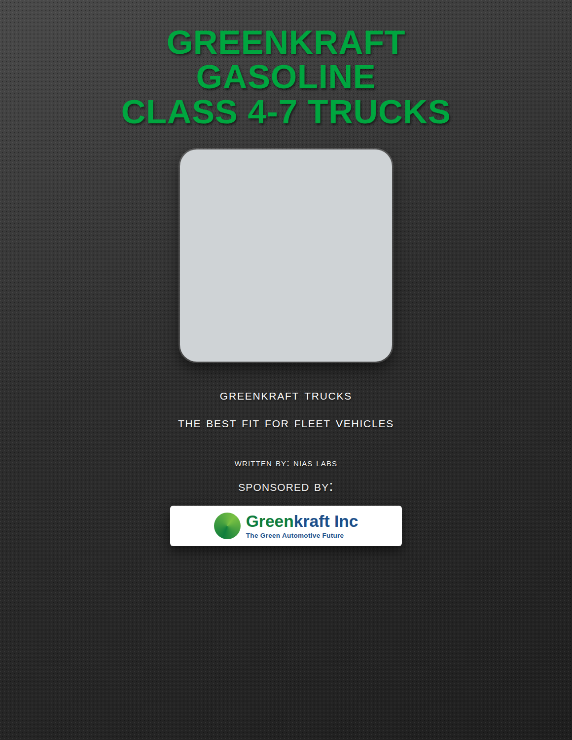Greenkraft Gasoline
Class 4-7 Trucks
Greenkraft trucks the best fit for fleet vehicles
Written by: Nias Labs
Sponsored by:
Green kraft Inc The Green Automotive Future